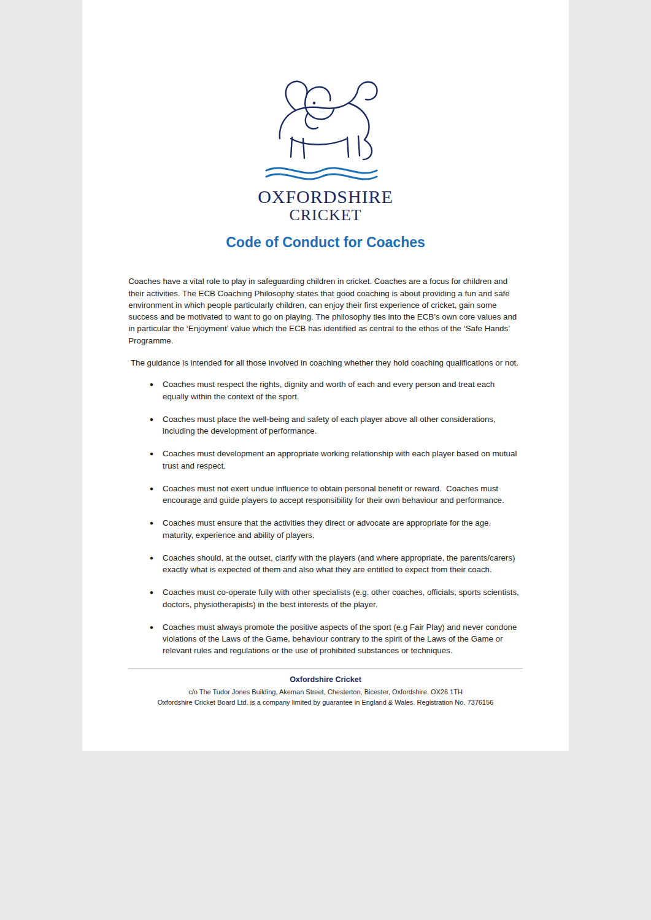OXFORDSHIRE CRICKET
Code of Conduct for Coaches
Coaches have a vital role to play in safeguarding children in cricket. Coaches are a focus for children and their activities. The ECB Coaching Philosophy states that good coaching is about providing a fun and safe environment in which people particularly children, can enjoy their first experience of cricket, gain some success and be motivated to want to go on playing. The philosophy ties into the ECB’s own core values and in particular the ‘Enjoyment’ value which the ECB has identified as central to the ethos of the ‘Safe Hands’ Programme.
The guidance is intended for all those involved in coaching whether they hold coaching qualifications or not.
Coaches must respect the rights, dignity and worth of each and every person and treat each equally within the context of the sport.
Coaches must place the well-being and safety of each player above all other considerations, including the development of performance.
Coaches must development an appropriate working relationship with each player based on mutual trust and respect.
Coaches must not exert undue influence to obtain personal benefit or reward. Coaches must encourage and guide players to accept responsibility for their own behaviour and performance.
Coaches must ensure that the activities they direct or advocate are appropriate for the age, maturity, experience and ability of players.
Coaches should, at the outset, clarify with the players (and where appropriate, the parents/carers) exactly what is expected of them and also what they are entitled to expect from their coach.
Coaches must co-operate fully with other specialists (e.g. other coaches, officials, sports scientists, doctors, physiotherapists) in the best interests of the player.
Coaches must always promote the positive aspects of the sport (e.g Fair Play) and never condone violations of the Laws of the Game, behaviour contrary to the spirit of the Laws of the Game or relevant rules and regulations or the use of prohibited substances or techniques.
Oxfordshire Cricket
c/o The Tudor Jones Building, Akeman Street, Chesterton, Bicester, Oxfordshire. OX26 1TH
Oxfordshire Cricket Board Ltd. is a company limited by guarantee in England & Wales. Registration No. 7376156